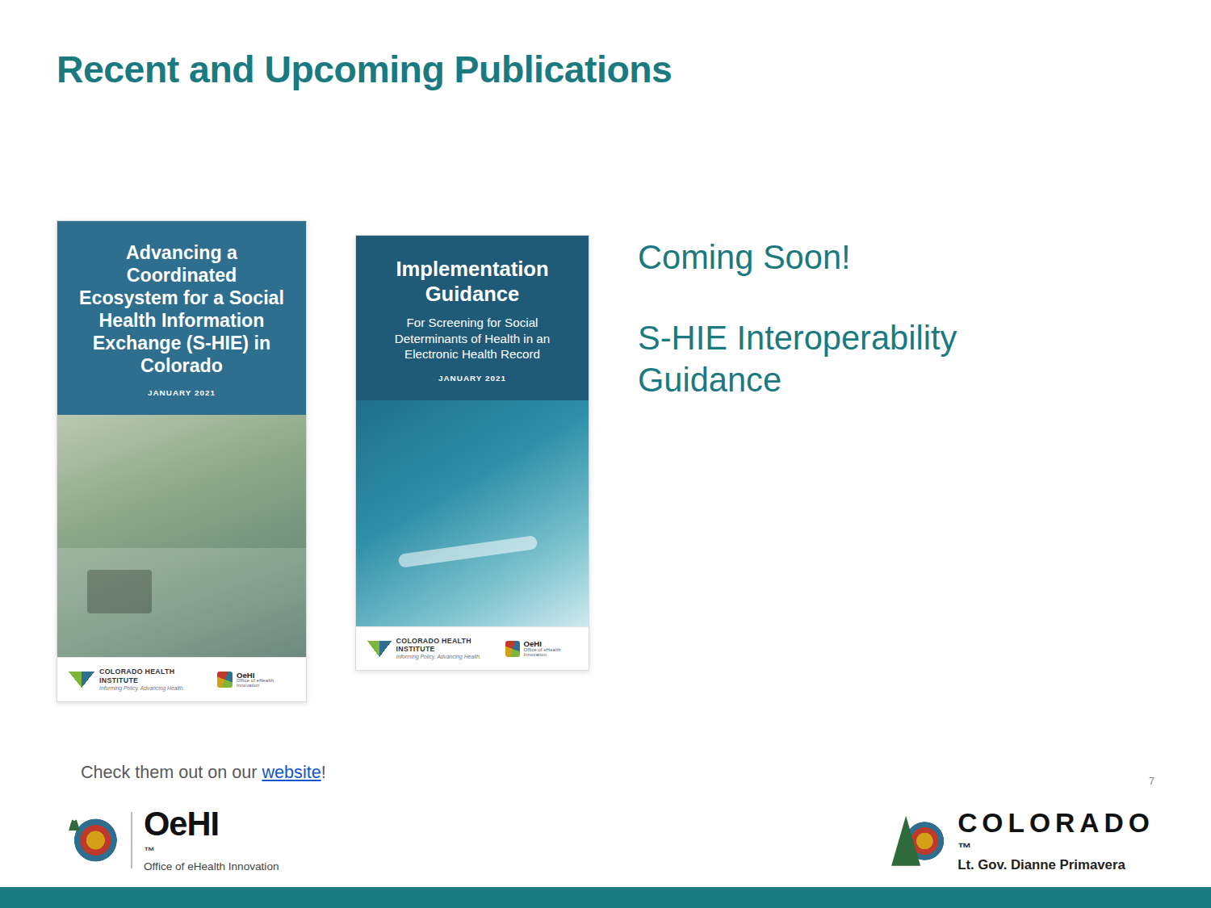Recent and Upcoming Publications
Advancing a Coordinated Ecosystem for a Social Health Information Exchange (S-HIE) in Colorado
JANUARY 2021
COLORADO HEALTH INSTITUTE Informing Policy. Advancing Health.
OeHIOffice of eHealth Innovation
Implementation Guidance
For Screening for Social Determinants of Health in an Electronic Health Record
JANUARY 2021
COLORADO HEALTH INSTITUTE Informing Policy. Advancing Health.
OeHIOffice of eHealth Innovation
Coming Soon!
S-HIE Interoperability Guidance
Check them out on our website!
7
OeHI™ Office of eHealth Innovation
COLORADO™ Lt. Gov. Dianne Primavera